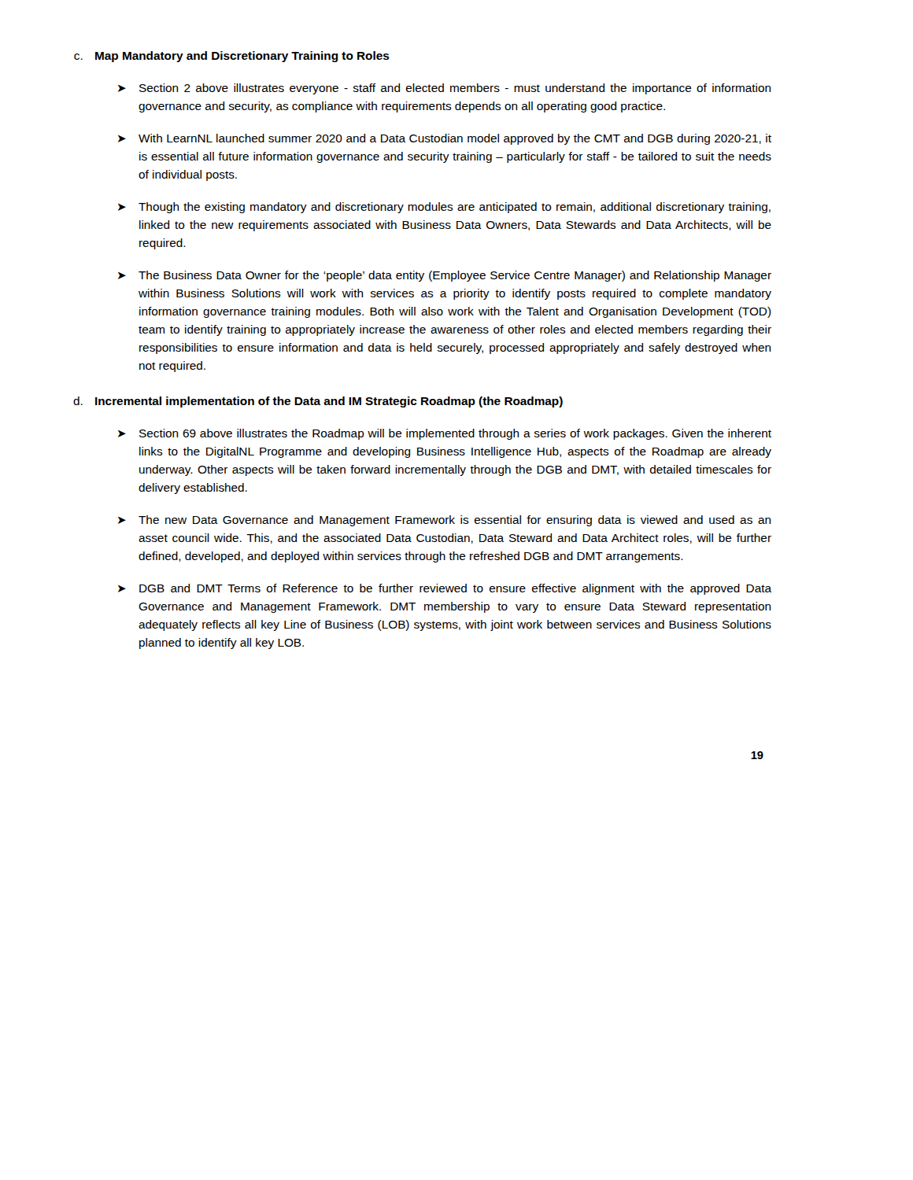Map Mandatory and Discretionary Training to Roles
Section 2 above illustrates everyone - staff and elected members - must understand the importance of information governance and security, as compliance with requirements depends on all operating good practice.
With LearnNL launched summer 2020 and a Data Custodian model approved by the CMT and DGB during 2020-21, it is essential all future information governance and security training – particularly for staff - be tailored to suit the needs of individual posts.
Though the existing mandatory and discretionary modules are anticipated to remain, additional discretionary training, linked to the new requirements associated with Business Data Owners, Data Stewards and Data Architects, will be required.
The Business Data Owner for the ‘people’ data entity (Employee Service Centre Manager) and Relationship Manager within Business Solutions will work with services as a priority to identify posts required to complete mandatory information governance training modules. Both will also work with the Talent and Organisation Development (TOD) team to identify training to appropriately increase the awareness of other roles and elected members regarding their responsibilities to ensure information and data is held securely, processed appropriately and safely destroyed when not required.
Incremental implementation of the Data and IM Strategic Roadmap (the Roadmap)
Section 69 above illustrates the Roadmap will be implemented through a series of work packages. Given the inherent links to the DigitalNL Programme and developing Business Intelligence Hub, aspects of the Roadmap are already underway. Other aspects will be taken forward incrementally through the DGB and DMT, with detailed timescales for delivery established.
The new Data Governance and Management Framework is essential for ensuring data is viewed and used as an asset council wide. This, and the associated Data Custodian, Data Steward and Data Architect roles, will be further defined, developed, and deployed within services through the refreshed DGB and DMT arrangements.
DGB and DMT Terms of Reference to be further reviewed to ensure effective alignment with the approved Data Governance and Management Framework. DMT membership to vary to ensure Data Steward representation adequately reflects all key Line of Business (LOB) systems, with joint work between services and Business Solutions planned to identify all key LOB.
19